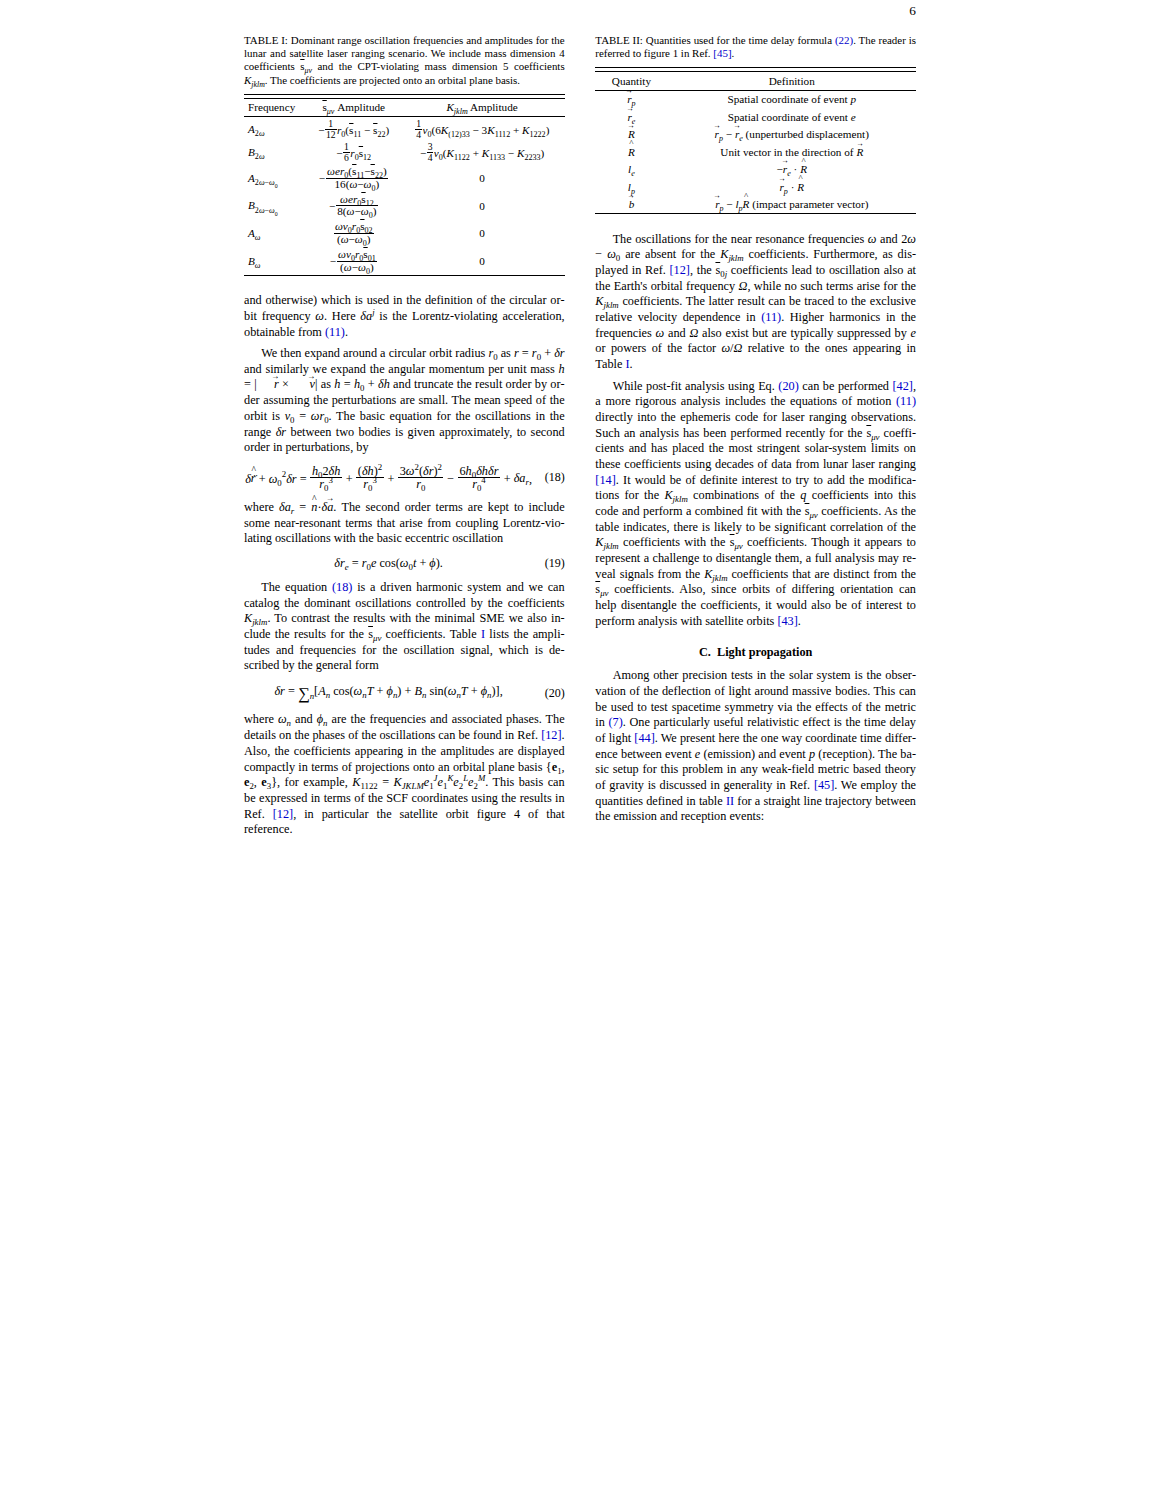6
TABLE I: Dominant range oscillation frequencies and amplitudes for the lunar and satellite laser ranging scenario. We include mass dimension 4 coefficients sμν and the CPT-violating mass dimension 5 coefficients Kjklm. The coefficients are projected onto an orbital plane basis.
| Frequency | s μν Amplitude | K jklm Amplitude |
| --- | --- | --- |
| A 2 ω | − 1 12 r 0 ( s 11 − s 22 ) | 1 4 v 0 (6 K (12)33 − 3 K 1112 + K 1222 ) |
| B 2 ω | − 1 6 r 0 s 12 | − 3 4 v 0 ( K 1122 + K 1133 − K 2233 ) |
| A 2 ω − ω 0 | − ω e r 0 ( s 11 − s 22 ) 16( ω − ω 0 ) | 0 |
| B 2 ω − ω 0 | − ω e r 0 s 12 8( ω − ω 0 ) | 0 |
| A ω | ω v 0 r 0 s 02 ( ω − ω 0 ) | 0 |
| B ω | − ω v 0 r 0 s 01 ( ω − ω 0 ) | 0 |
and otherwise) which is used in the definition of the circular orbit frequency ω. Here δaj is the Lorentz-violating acceleration, obtainable from (11).
We then expand around a circular orbit radius r0 as r = r0 + δr and similarly we expand the angular momentum per unit mass h = |r × v| as h = h0 + δh and truncate the result order by order assuming the perturbations are small. The mean speed of the orbit is v0 = ωr0. The basic equation for the oscillations in the range δr between two bodies is given approximately, to second order in perturbations, by
δr̈ + ω02δr = h02δh r03 + (δh)2 r03 + 3ω2(δr)2 r0 − 6h0δh δr r04 + δar,
where δar = n·δa. The second order terms are kept to include some near-resonant terms that arise from coupling Lorentz-violating oscillations with the basic eccentric oscillation
δre = r0e cos(ω0t + ϕ).
The equation (18) is a driven harmonic system and we can catalog the dominant oscillations controlled by the coefficients Kjklm. To contrast the results with the minimal SME we also include the results for the sμν coefficients. Table I lists the amplitudes and frequencies for the oscillation signal, which is described by the general form
δr = ∑n[An cos(ωnT + ϕn) + Bn sin(ωnT + ϕn)],
where ωn and ϕn are the frequencies and associated phases. The details on the phases of the oscillations can be found in Ref. [12]. Also, the coefficients appearing in the amplitudes are displayed compactly in terms of projections onto an orbital plane basis {e1, e2, e3}, for example, K1122 = KJKLM e1Je1Ke2Le2M. This basis can be expressed in terms of the SCF coordinates using the results in Ref. [12], in particular the satellite orbit figure 4 of that reference.
TABLE II: Quantities used for the time delay formula (22). The reader is referred to figure 1 in Ref. [45].
| Quantity | Definition |
| --- | --- |
| r p | Spatial coordinate of event p |
| r e | Spatial coordinate of event e |
| R | r p − r e (unperturbed displacement) |
| R | Unit vector in the direction of R |
| l e | − r e · R |
| l p | r p · R |
| b | r p − l p R (impact parameter vector) |
The oscillations for the near resonance frequencies ω and 2ω − ω0 are absent for the Kjklm coefficients. Furthermore, as displayed in Ref. [12], the s0j coefficients lead to oscillation also at the Earth's orbital frequency Ω, while no such terms arise for the Kjklm coefficients. The latter result can be traced to the exclusive relative velocity dependence in (11). Higher harmonics in the frequencies ω and Ω also exist but are typically suppressed by e or powers of the factor ω/Ω relative to the ones appearing in Table I.
While post-fit analysis using Eq. (20) can be performed [42], a more rigorous analysis includes the equations of motion (11) directly into the ephemeris code for laser ranging observations. Such an analysis has been performed recently for the sμν coefficients and has placed the most stringent solar-system limits on these coefficients using decades of data from lunar laser ranging [14]. It would be of definite interest to try to add the modifications for the Kjklm combinations of the q coefficients into this code and perform a combined fit with the sμν coefficients. As the table indicates, there is likely to be significant correlation of the Kjklm coefficients with the sμν coefficients. Though it appears to represent a challenge to disentangle them, a full analysis may reveal signals from the Kjklm coefficients that are distinct from the sμν coefficients. Also, since orbits of differing orientation can help disentangle the coefficients, it would also be of interest to perform analysis with satellite orbits [43].
C. Light propagation
Among other precision tests in the solar system is the observation of the deflection of light around massive bodies. This can be used to test spacetime symmetry via the effects of the metric in (7). One particularly useful relativistic effect is the time delay of light [44]. We present here the one way coordinate time difference between event e (emission) and event p (reception). The basic setup for this problem in any weak-field metric based theory of gravity is discussed in generality in Ref. [45]. We employ the quantities defined in table II for a straight line trajectory between the emission and reception events: